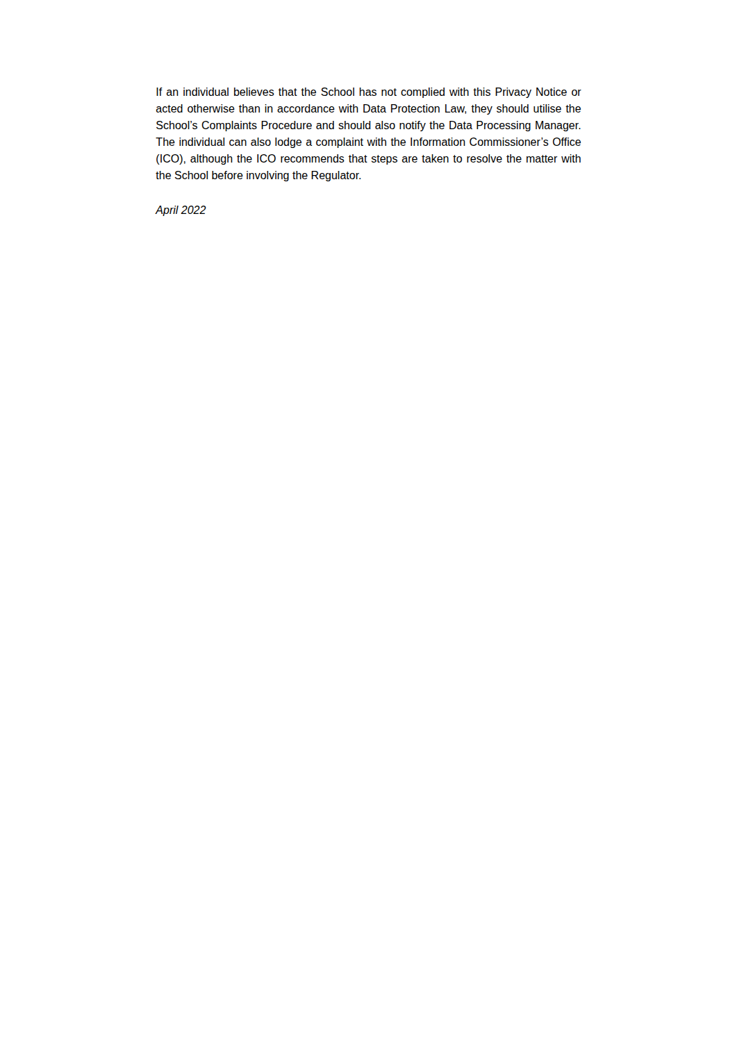If an individual believes that the School has not complied with this Privacy Notice or acted otherwise than in accordance with Data Protection Law, they should utilise the School’s Complaints Procedure and should also notify the Data Processing Manager. The individual can also lodge a complaint with the Information Commissioner’s Office (ICO), although the ICO recommends that steps are taken to resolve the matter with the School before involving the Regulator.
April 2022